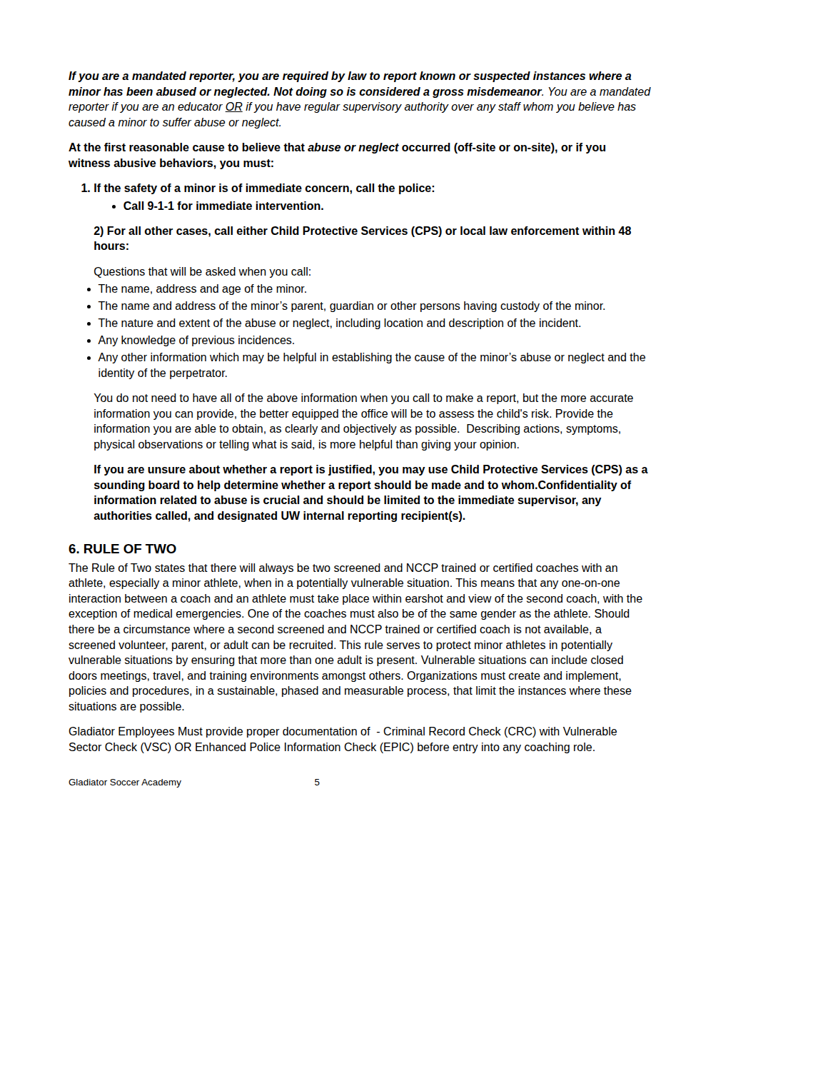If you are a mandated reporter, you are required by law to report known or suspected instances where a minor has been abused or neglected. Not doing so is considered a gross misdemeanor. You are a mandated reporter if you are an educator OR if you have regular supervisory authority over any staff whom you believe has caused a minor to suffer abuse or neglect.
At the first reasonable cause to believe that abuse or neglect occurred (off-site or on-site), or if you witness abusive behaviors, you must:
If the safety of a minor is of immediate concern, call the police:
Call 9-1-1 for immediate intervention.
2) For all other cases, call either Child Protective Services (CPS) or local law enforcement within 48 hours:
Questions that will be asked when you call:
The name, address and age of the minor.
The name and address of the minor’s parent, guardian or other persons having custody of the minor.
The nature and extent of the abuse or neglect, including location and description of the incident.
Any knowledge of previous incidences.
Any other information which may be helpful in establishing the cause of the minor’s abuse or neglect and the identity of the perpetrator.
You do not need to have all of the above information when you call to make a report, but the more accurate information you can provide, the better equipped the office will be to assess the child's risk. Provide the information you are able to obtain, as clearly and objectively as possible. Describing actions, symptoms, physical observations or telling what is said, is more helpful than giving your opinion.
If you are unsure about whether a report is justified, you may use Child Protective Services (CPS) as a sounding board to help determine whether a report should be made and to whom.Confidentiality of information related to abuse is crucial and should be limited to the immediate supervisor, any authorities called, and designated UW internal reporting recipient(s).
6. RULE OF TWO
The Rule of Two states that there will always be two screened and NCCP trained or certified coaches with an athlete, especially a minor athlete, when in a potentially vulnerable situation. This means that any one-on-one interaction between a coach and an athlete must take place within earshot and view of the second coach, with the exception of medical emergencies. One of the coaches must also be of the same gender as the athlete. Should there be a circumstance where a second screened and NCCP trained or certified coach is not available, a screened volunteer, parent, or adult can be recruited. This rule serves to protect minor athletes in potentially vulnerable situations by ensuring that more than one adult is present. Vulnerable situations can include closed doors meetings, travel, and training environments amongst others. Organizations must create and implement, policies and procedures, in a sustainable, phased and measurable process, that limit the instances where these situations are possible.
Gladiator Employees Must provide proper documentation of - Criminal Record Check (CRC) with Vulnerable Sector Check (VSC) OR Enhanced Police Information Check (EPIC) before entry into any coaching role.
Gladiator Soccer Academy 5